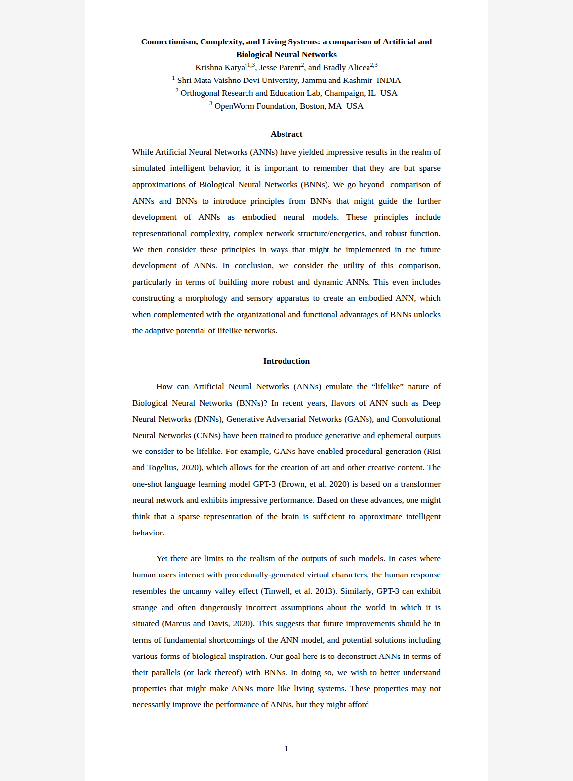Connectionism, Complexity, and Living Systems: a comparison of Artificial and Biological Neural Networks
Krishna Katyal1,3, Jesse Parent2, and Bradly Alicea2,3
1 Shri Mata Vaishno Devi University, Jammu and Kashmir INDIA
2 Orthogonal Research and Education Lab, Champaign, IL USA
3 OpenWorm Foundation, Boston, MA USA
Abstract
While Artificial Neural Networks (ANNs) have yielded impressive results in the realm of simulated intelligent behavior, it is important to remember that they are but sparse approximations of Biological Neural Networks (BNNs). We go beyond comparison of ANNs and BNNs to introduce principles from BNNs that might guide the further development of ANNs as embodied neural models. These principles include representational complexity, complex network structure/energetics, and robust function. We then consider these principles in ways that might be implemented in the future development of ANNs. In conclusion, we consider the utility of this comparison, particularly in terms of building more robust and dynamic ANNs. This even includes constructing a morphology and sensory apparatus to create an embodied ANN, which when complemented with the organizational and functional advantages of BNNs unlocks the adaptive potential of lifelike networks.
Introduction
How can Artificial Neural Networks (ANNs) emulate the “lifelike” nature of Biological Neural Networks (BNNs)? In recent years, flavors of ANN such as Deep Neural Networks (DNNs), Generative Adversarial Networks (GANs), and Convolutional Neural Networks (CNNs) have been trained to produce generative and ephemeral outputs we consider to be lifelike. For example, GANs have enabled procedural generation (Risi and Togelius, 2020), which allows for the creation of art and other creative content. The one-shot language learning model GPT-3 (Brown, et al. 2020) is based on a transformer neural network and exhibits impressive performance. Based on these advances, one might think that a sparse representation of the brain is sufficient to approximate intelligent behavior.
Yet there are limits to the realism of the outputs of such models. In cases where human users interact with procedurally-generated virtual characters, the human response resembles the uncanny valley effect (Tinwell, et al. 2013). Similarly, GPT-3 can exhibit strange and often dangerously incorrect assumptions about the world in which it is situated (Marcus and Davis, 2020). This suggests that future improvements should be in terms of fundamental shortcomings of the ANN model, and potential solutions including various forms of biological inspiration. Our goal here is to deconstruct ANNs in terms of their parallels (or lack thereof) with BNNs. In doing so, we wish to better understand properties that might make ANNs more like living systems. These properties may not necessarily improve the performance of ANNs, but they might afford
1